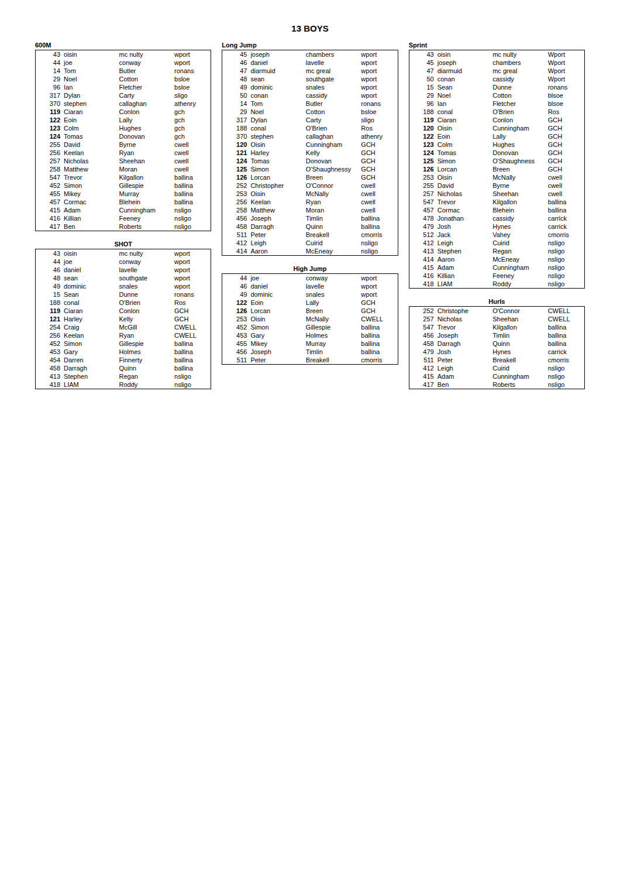13 BOYS
600M
| 43 | oisin | mc nulty | wport |
| 44 | joe | conway | wport |
| 14 | Tom | Butler | ronans |
| 29 | Noel | Cotton | bsloe |
| 96 | Ian | Fletcher | bsloe |
| 317 | Dylan | Carty | sligo |
| 370 | stephen | callaghan | athenry |
| 119 | Ciaran | Conlon | gch |
| 122 | Eoin | Lally | gch |
| 123 | Colm | Hughes | gch |
| 124 | Tomas | Donovan | gch |
| 255 | David | Byrne | cwell |
| 256 | Keelan | Ryan | cwell |
| 257 | Nicholas | Sheehan | cwell |
| 258 | Matthew | Moran | cwell |
| 547 | Trevor | Kilgallon | ballina |
| 452 | Simon | Gillespie | ballina |
| 455 | Mikey | Murray | ballina |
| 457 | Cormac | Blehein | ballina |
| 415 | Adam | Cunningham | nsligo |
| 416 | Killian | Feeney | nsligo |
| 417 | Ben | Roberts | nsligo |
SHOT
| 43 | oisin | mc nulty | wport |
| 44 | joe | conway | wport |
| 46 | daniel | lavelle | wport |
| 48 | sean | southgate | wport |
| 49 | dominic | snales | wport |
| 15 | Sean | Dunne | ronans |
| 188 | conal | O'Brien | Ros |
| 119 | Ciaran | Conlon | GCH |
| 121 | Harley | Kelly | GCH |
| 254 | Craig | McGill | CWELL |
| 256 | Keelan | Ryan | CWELL |
| 452 | Simon | Gillespie | ballina |
| 453 | Gary | Holmes | ballina |
| 454 | Darren | Finnerty | ballina |
| 458 | Darragh | Quinn | ballina |
| 413 | Stephen | Regan | nsligo |
| 418 | LIAM | Roddy | nsligo |
Long Jump
| 45 | joseph | chambers | wport |
| 46 | daniel | lavelle | wport |
| 47 | diarmuid | mc greal | wport |
| 48 | sean | southgate | wport |
| 49 | dominic | snales | wport |
| 50 | conan | cassidy | wport |
| 14 | Tom | Butler | ronans |
| 29 | Noel | Cotton | bsloe |
| 317 | Dylan | Carty | sligo |
| 188 | conal | O'Brien | Ros |
| 370 | stephen | callaghan | athenry |
| 120 | Oisin | Cunningham | GCH |
| 121 | Harley | Kelly | GCH |
| 124 | Tomas | Donovan | GCH |
| 125 | Simon | O'Shaughnessy | GCH |
| 126 | Lorcan | Breen | GCH |
| 252 | Christopher | O'Connor | cwell |
| 253 | Oisin | McNally | cwell |
| 256 | Keelan | Ryan | cwell |
| 258 | Matthew | Moran | cwell |
| 456 | Joseph | Timlin | ballina |
| 458 | Darragh | Quinn | ballina |
| 511 | Peter | Breakell | cmorris |
| 412 | Leigh | Cuirid | nsligo |
| 414 | Aaron | McEneay | nsligo |
High Jump
| 44 | joe | conway | wport |
| 46 | daniel | lavelle | wport |
| 49 | dominic | snales | wport |
| 122 | Eoin | Lally | GCH |
| 126 | Lorcan | Breen | GCH |
| 253 | Oisin | McNally | CWELL |
| 452 | Simon | Gillespie | ballina |
| 453 | Gary | Holmes | ballina |
| 455 | Mikey | Murray | ballina |
| 456 | Joseph | Timlin | ballina |
| 511 | Peter | Breakell | cmorris |
Sprint
| 43 | oisin | mc nulty | Wport |
| 45 | joseph | chambers | Wport |
| 47 | diarmuid | mc greal | Wport |
| 50 | conan | cassidy | Wport |
| 15 | Sean | Dunne | ronans |
| 29 | Noel | Cotton | blsoe |
| 96 | Ian | Fletcher | blsoe |
| 188 | conal | O'Brien | Ros |
| 119 | Ciaran | Conlon | GCH |
| 120 | Oisin | Cunningham | GCH |
| 122 | Eoin | Lally | GCH |
| 123 | Colm | Hughes | GCH |
| 124 | Tomas | Donovan | GCH |
| 125 | Simon | O'Shaughness | GCH |
| 126 | Lorcan | Breen | GCH |
| 253 | Oisin | McNally | cwell |
| 255 | David | Byrne | cwell |
| 257 | Nicholas | Sheehan | cwell |
| 547 | Trevor | Kilgallon | ballina |
| 457 | Cormac | Blehein | ballina |
| 478 | Jonathan | cassidy | carrick |
| 479 | Josh | Hynes | carrick |
| 512 | Jack | Vahey | cmorris |
| 412 | Leigh | Cuirid | nsligo |
| 413 | Stephen | Regan | nsligo |
| 414 | Aaron | McEneay | nsligo |
| 415 | Adam | Cunningham | nsligo |
| 416 | Killian | Feeney | nsligo |
| 418 | LIAM | Roddy | nsligo |
Hurls
| 252 | Christophe | O'Connor | CWELL |
| 257 | Nicholas | Sheehan | CWELL |
| 547 | Trevor | Kilgallon | ballina |
| 456 | Joseph | Timlin | ballina |
| 458 | Darragh | Quinn | ballina |
| 479 | Josh | Hynes | carrick |
| 511 | Peter | Breakell | cmorris |
| 412 | Leigh | Cuirid | nsligo |
| 415 | Adam | Cunningham | nsligo |
| 417 | Ben | Roberts | nsligo |